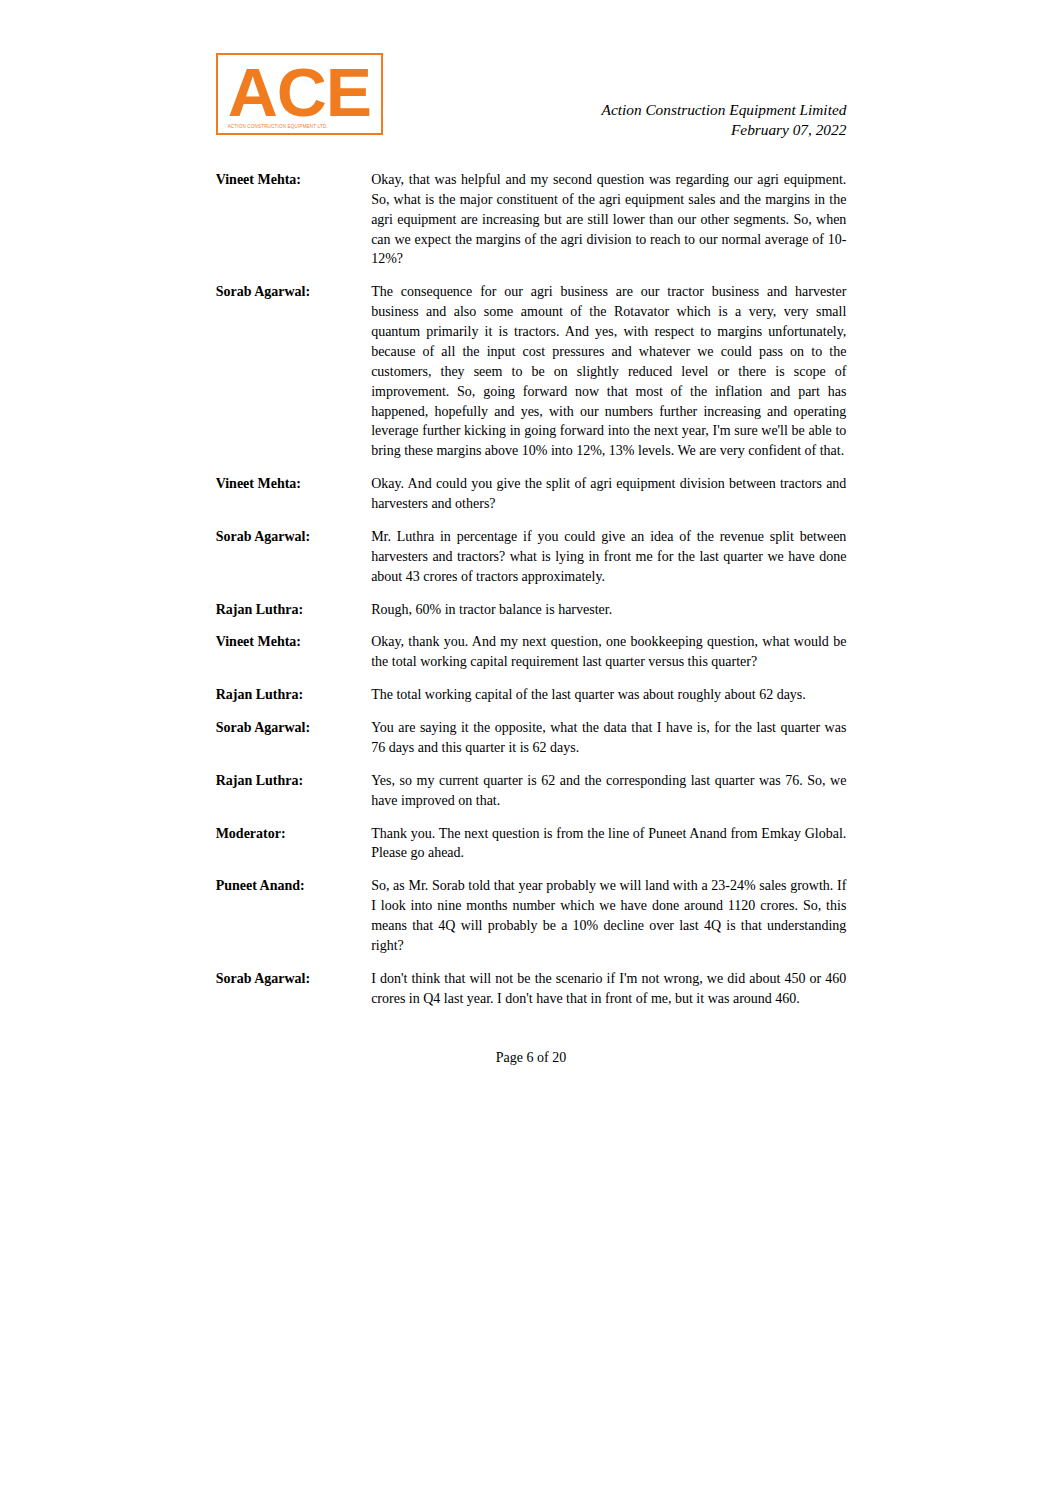ACE ACTION CONSTRUCTION EQUIPMENT LTD.
Action Construction Equipment Limited
February 07, 2022
| Vineet Mehta: | Okay, that was helpful and my second question was regarding our agri equipment. So, what is the major constituent of the agri equipment sales and the margins in the agri equipment are increasing but are still lower than our other segments. So, when can we expect the margins of the agri division to reach to our normal average of 10-12%? |
| Sorab Agarwal: | The consequence for our agri business are our tractor business and harvester business and also some amount of the Rotavator which is a very, very small quantum primarily it is tractors. And yes, with respect to margins unfortunately, because of all the input cost pressures and whatever we could pass on to the customers, they seem to be on slightly reduced level or there is scope of improvement. So, going forward now that most of the inflation and part has happened, hopefully and yes, with our numbers further increasing and operating leverage further kicking in going forward into the next year, I'm sure we'll be able to bring these margins above 10% into 12%, 13% levels. We are very confident of that. |
| Vineet Mehta: | Okay. And could you give the split of agri equipment division between tractors and harvesters and others? |
| Sorab Agarwal: | Mr. Luthra in percentage if you could give an idea of the revenue split between harvesters and tractors? what is lying in front me for the last quarter we have done about 43 crores of tractors approximately. |
| Rajan Luthra: | Rough, 60% in tractor balance is harvester. |
| Vineet Mehta: | Okay, thank you. And my next question, one bookkeeping question, what would be the total working capital requirement last quarter versus this quarter? |
| Rajan Luthra: | The total working capital of the last quarter was about roughly about 62 days. |
| Sorab Agarwal: | You are saying it the opposite, what the data that I have is, for the last quarter was 76 days and this quarter it is 62 days. |
| Rajan Luthra: | Yes, so my current quarter is 62 and the corresponding last quarter was 76. So, we have improved on that. |
| Moderator: | Thank you. The next question is from the line of Puneet Anand from Emkay Global. Please go ahead. |
| Puneet Anand: | So, as Mr. Sorab told that year probably we will land with a 23-24% sales growth. If I look into nine months number which we have done around 1120 crores. So, this means that 4Q will probably be a 10% decline over last 4Q is that understanding right? |
| Sorab Agarwal: | I don't think that will not be the scenario if I'm not wrong, we did about 450 or 460 crores in Q4 last year. I don't have that in front of me, but it was around 460. |
Page 6 of 20